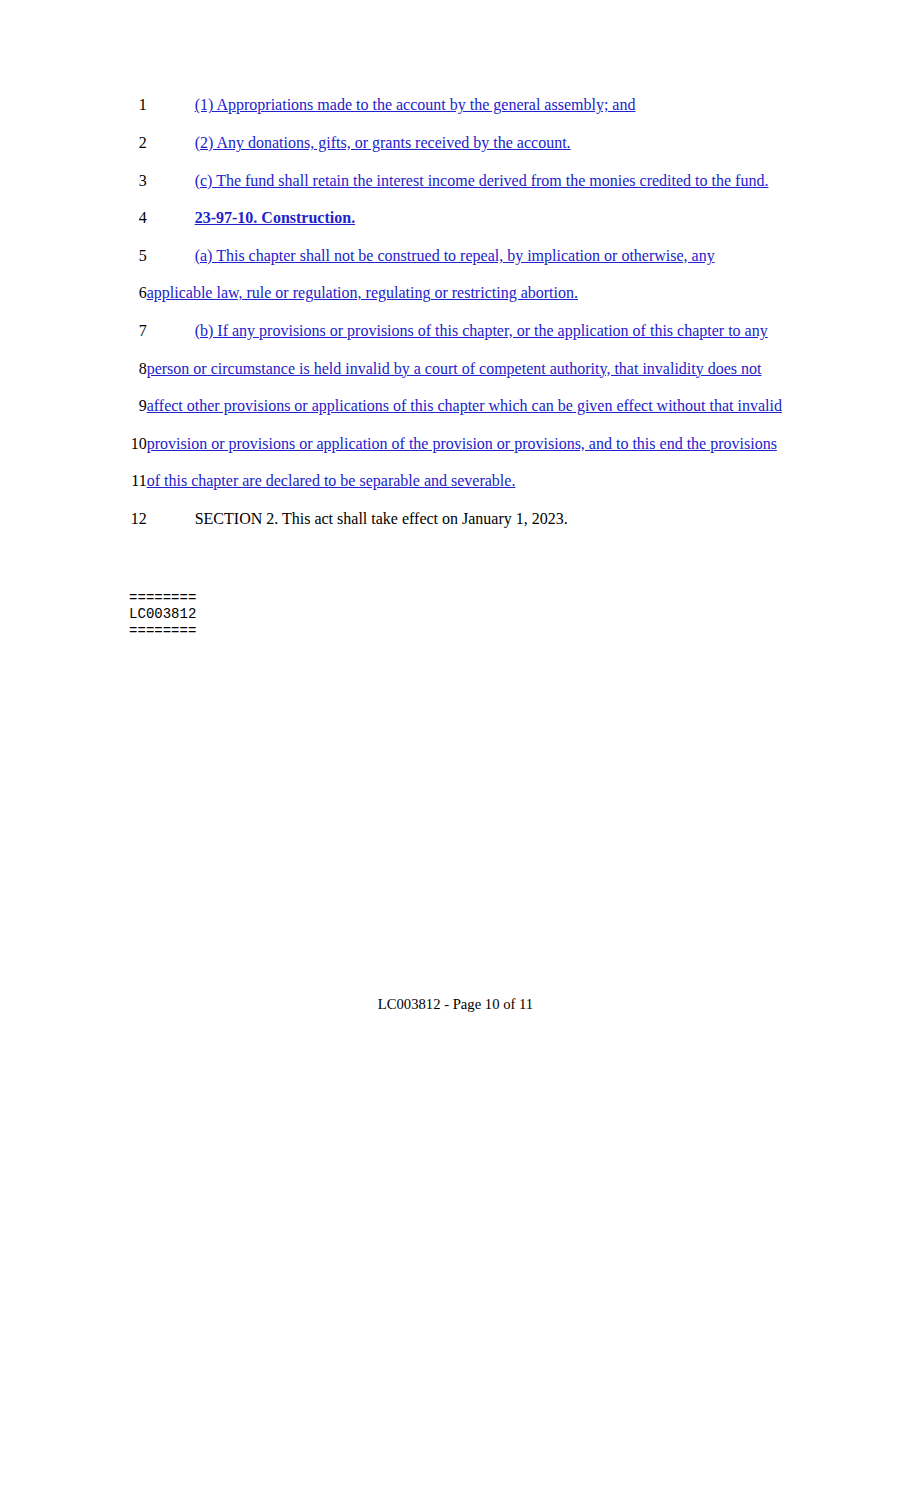| 1 | (1) Appropriations made to the account by the general assembly; and |
| 2 | (2) Any donations, gifts, or grants received by the account. |
| 3 | (c) The fund shall retain the interest income derived from the monies credited to the fund. |
| 4 | 23-97-10. Construction. |
| 5 | (a) This chapter shall not be construed to repeal, by implication or otherwise, any |
| 6 | applicable law, rule or regulation, regulating or restricting abortion. |
| 7 | (b) If any provisions or provisions of this chapter, or the application of this chapter to any |
| 8 | person or circumstance is held invalid by a court of competent authority, that invalidity does not |
| 9 | affect other provisions or applications of this chapter which can be given effect without that invalid |
| 10 | provision or provisions or application of the provision or provisions, and to this end the provisions |
| 11 | of this chapter are declared to be separable and severable. |
| 12 | SECTION 2. This act shall take effect on January 1, 2023. |
========
LC003812
========
LC003812 - Page 10 of 11